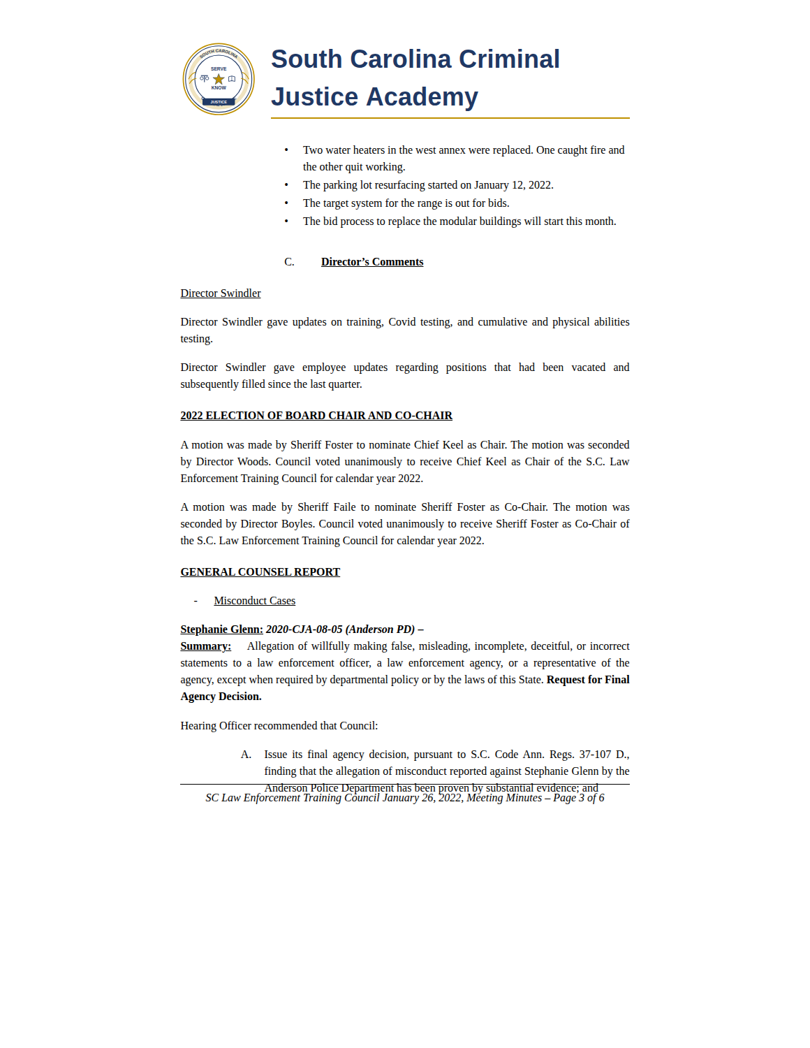SOUTH CAROLINA CRIMINAL JUSTICE SERVE KNOW JUSTICE
South Carolina Criminal Justice Academy
Two water heaters in the west annex were replaced. One caught fire and the other quit working.
The parking lot resurfacing started on January 12, 2022.
The target system for the range is out for bids.
The bid process to replace the modular buildings will start this month.
C. Director’s Comments
Director Swindler
Director Swindler gave updates on training, Covid testing, and cumulative and physical abilities testing.
Director Swindler gave employee updates regarding positions that had been vacated and subsequently filled since the last quarter.
2022 ELECTION OF BOARD CHAIR AND CO-CHAIR
A motion was made by Sheriff Foster to nominate Chief Keel as Chair. The motion was seconded by Director Woods. Council voted unanimously to receive Chief Keel as Chair of the S.C. Law Enforcement Training Council for calendar year 2022.
A motion was made by Sheriff Faile to nominate Sheriff Foster as Co-Chair. The motion was seconded by Director Boyles. Council voted unanimously to receive Sheriff Foster as Co-Chair of the S.C. Law Enforcement Training Council for calendar year 2022.
GENERAL COUNSEL REPORT
Misconduct Cases
Stephanie Glenn: 2020-CJA-08-05 (Anderson PD) –
Summary: Allegation of willfully making false, misleading, incomplete, deceitful, or incorrect statements to a law enforcement officer, a law enforcement agency, or a representative of the agency, except when required by departmental policy or by the laws of this State. Request for Final Agency Decision.
Hearing Officer recommended that Council:
Issue its final agency decision, pursuant to S.C. Code Ann. Regs. 37-107 D., finding that the allegation of misconduct reported against Stephanie Glenn by the Anderson Police Department has been proven by substantial evidence; and
SC Law Enforcement Training Council January 26, 2022, Meeting Minutes – Page 3 of 6